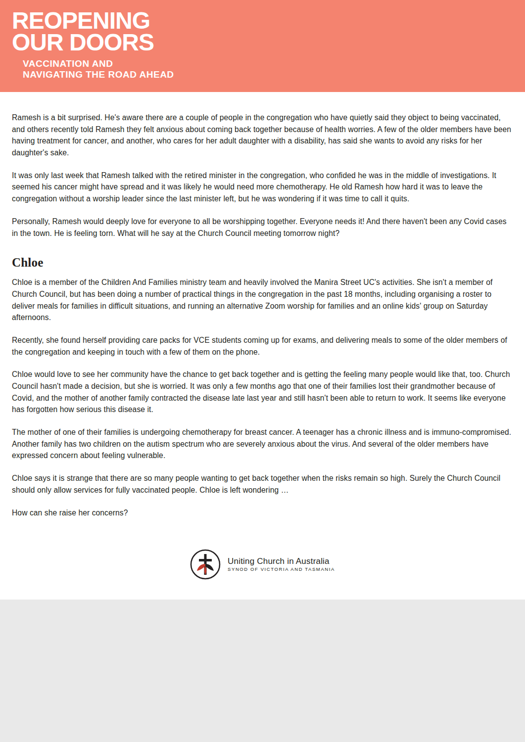ReopeningOur Doors
Vaccination and
navigating the road ahead
Ramesh is a bit surprised. He's aware there are a couple of people in the congregation who have quietly said they object to being vaccinated, and others recently told Ramesh they felt anxious about coming back together because of health worries. A few of the older members have been having treatment for cancer, and another, who cares for her adult daughter with a disability, has said she wants to avoid any risks for her daughter's sake.
It was only last week that Ramesh talked with the retired minister in the congregation, who confided he was in the middle of investigations. It seemed his cancer might have spread and it was likely he would need more chemotherapy. He old Ramesh how hard it was to leave the congregation without a worship leader since the last minister left, but he was wondering if it was time to call it quits.
Personally, Ramesh would deeply love for everyone to all be worshipping together. Everyone needs it! And there haven't been any Covid cases in the town. He is feeling torn. What will he say at the Church Council meeting tomorrow night?
Chloe
Chloe is a member of the Children And Families ministry team and heavily involved the Manira Street UC's activities. She isn't a member of Church Council, but has been doing a number of practical things in the congregation in the past 18 months, including organising a roster to deliver meals for families in difficult situations, and running an alternative Zoom worship for families and an online kids' group on Saturday afternoons.
Recently, she found herself providing care packs for VCE students coming up for exams, and delivering meals to some of the older members of the congregation and keeping in touch with a few of them on the phone.
Chloe would love to see her community have the chance to get back together and is getting the feeling many people would like that, too. Church Council hasn't made a decision, but she is worried. It was only a few months ago that one of their families lost their grandmother because of Covid, and the mother of another family contracted the disease late last year and still hasn't been able to return to work. It seems like everyone has forgotten how serious this disease it.
The mother of one of their families is undergoing chemotherapy for breast cancer. A teenager has a chronic illness and is immuno-compromised. Another family has two children on the autism spectrum who are severely anxious about the virus. And several of the older members have expressed concern about feeling vulnerable.
Chloe says it is strange that there are so many people wanting to get back together when the risks remain so high. Surely the Church Council should only allow services for fully vaccinated people. Chloe is left wondering …
How can she raise her concerns?
Uniting Church in Australia SYNOD OF VICTORIA AND TASMANIA